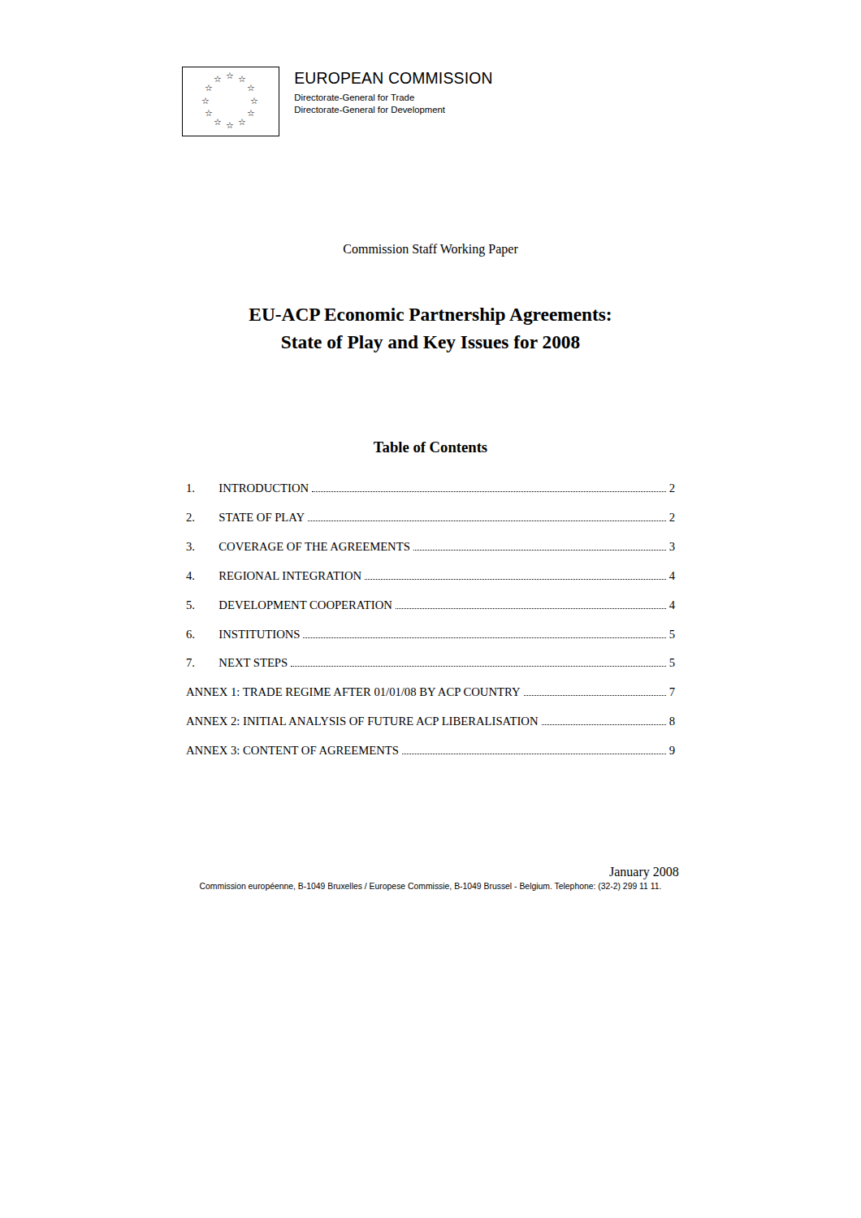☆ ☆ ☆ ☆ ☆ ☆ ☆ ☆ ☆ ☆ ☆ ☆
EUROPEAN COMMISSION
Directorate-General for Trade
Directorate-General for Development
Commission Staff Working Paper
EU-ACP Economic Partnership Agreements:
State of Play and Key Issues for 2008
Table of Contents
1. INTRODUCTION 2
2. STATE OF PLAY 2
3. COVERAGE OF THE AGREEMENTS 3
4. REGIONAL INTEGRATION 4
5. DEVELOPMENT COOPERATION 4
6. INSTITUTIONS 5
7. NEXT STEPS 5
ANNEX 1: TRADE REGIME AFTER 01/01/08 BY ACP COUNTRY 7
ANNEX 2: INITIAL ANALYSIS OF FUTURE ACP LIBERALISATION 8
ANNEX 3: CONTENT OF AGREEMENTS 9
January 2008
Commission européenne, B-1049 Bruxelles / Europese Commissie, B-1049 Brussel - Belgium. Telephone: (32-2) 299 11 11.